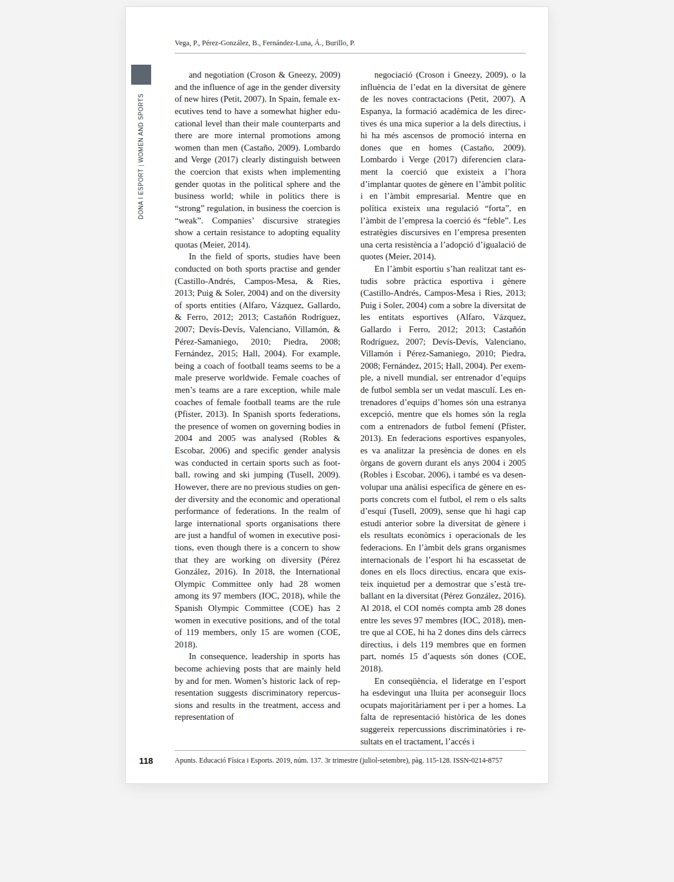Dona i esport | Women and sports
Vega, P., Pérez-González, B., Fernández-Luna, Á., Burillo, P.
and negotiation (Croson & Gneezy, 2009) and the influence of age in the gender diversity of new hires (Petit, 2007). In Spain, female executives tend to have a somewhat higher educational level than their male counterparts and there are more internal promotions among women than men (Castaño, 2009). Lombardo and Verge (2017) clearly distinguish between the coercion that exists when implementing gender quotas in the political sphere and the business world; while in politics there is “strong” regulation, in business the coercion is “weak”. Companies’ discursive strategies show a certain resistance to adopting equality quotas (Meier, 2014).
In the field of sports, studies have been conducted on both sports practise and gender (Castillo-Andrés, Campos-Mesa, & Ries, 2013; Puig & Soler, 2004) and on the diversity of sports entities (Alfaro, Vázquez, Gallardo, & Ferro, 2012; 2013; Castañón Rodríguez, 2007; Devís-Devís, Valenciano, Villamón, & Pérez-Samaniego, 2010; Piedra, 2008; Fernández, 2015; Hall, 2004). For example, being a coach of football teams seems to be a male preserve worldwide. Female coaches of men’s teams are a rare exception, while male coaches of female football teams are the rule (Pfister, 2013). In Spanish sports federations, the presence of women on governing bodies in 2004 and 2005 was analysed (Robles & Escobar, 2006) and specific gender analysis was conducted in certain sports such as football, rowing and ski jumping (Tusell, 2009). However, there are no previous studies on gender diversity and the economic and operational performance of federations. In the realm of large international sports organisations there are just a handful of women in executive positions, even though there is a concern to show that they are working on diversity (Pérez González, 2016). In 2018, the International Olympic Committee only had 28 women among its 97 members (IOC, 2018), while the Spanish Olympic Committee (COE) has 2 women in executive positions, and of the total of 119 members, only 15 are women (COE, 2018).
In consequence, leadership in sports has become achieving posts that are mainly held by and for men. Women’s historic lack of representation suggests discriminatory repercussions and results in the treatment, access and representation of
negociació (Croson i Gneezy, 2009), o la influència de l’edat en la diversitat de gènere de les noves contractacions (Petit, 2007). A Espanya, la formació acadèmica de les directives és una mica superior a la dels directius, i hi ha més ascensos de promoció interna en dones que en homes (Castaño, 2009). Lombardo i Verge (2017) diferencien clarament la coerció que existeix a l’hora d’implantar quotes de gènere en l’àmbit polític i en l’àmbit empresarial. Mentre que en política existeix una regulació “forta”, en l’àmbit de l’empresa la coerció és “feble”. Les estratègies discursives en l’empresa presenten una certa resistència a l’adopció d’igualació de quotes (Meier, 2014).
En l’àmbit esportiu s’han realitzat tant estudis sobre pràctica esportiva i gènere (Castillo-Andrés, Campos-Mesa i Ries, 2013; Puig i Soler, 2004) com a sobre la diversitat de les entitats esportives (Alfaro, Vázquez, Gallardo i Ferro, 2012; 2013; Castañón Rodríguez, 2007; Devís-Devís, Valenciano, Villamón i Pérez-Samaniego, 2010; Piedra, 2008; Fernández, 2015; Hall, 2004). Per exemple, a nivell mundial, ser entrenador d’equips de futbol sembla ser un vedat masculí. Les entrenadores d’equips d’homes són una estranya excepció, mentre que els homes són la regla com a entrenadors de futbol femení (Pfister, 2013). En federacions esportives espanyoles, es va analitzar la presència de dones en els òrgans de govern durant els anys 2004 i 2005 (Robles i Escobar, 2006), i també es va desenvolupar una anàlisi específica de gènere en esports concrets com el futbol, el rem o els salts d’esquí (Tusell, 2009), sense que hi hagi cap estudi anterior sobre la diversitat de gènere i els resultats econòmics i operacionals de les federacions. En l’àmbit dels grans organismes internacionals de l’esport hi ha escassetat de dones en els llocs directius, encara que existeix inquietud per a demostrar que s’està treballant en la diversitat (Pérez González, 2016). Al 2018, el COI només compta amb 28 dones entre les seves 97 membres (IOC, 2018), mentre que al COE, hi ha 2 dones dins dels càrrecs directius, i dels 119 membres que en formen part, només 15 d’aquests són dones (COE, 2018).
En conseqüència, el lideratge en l’esport ha esdevingut una lluita per aconseguir llocs ocupats majoritàriament per i per a homes. La falta de representació històrica de les dones suggereix repercussions discriminatòries i resultats en el tractament, l’accés i
118
Apunts. Educació Física i Esports. 2019, núm. 137. 3r trimestre (juliol-setembre), pàg. 115-128. ISSN-0214-8757